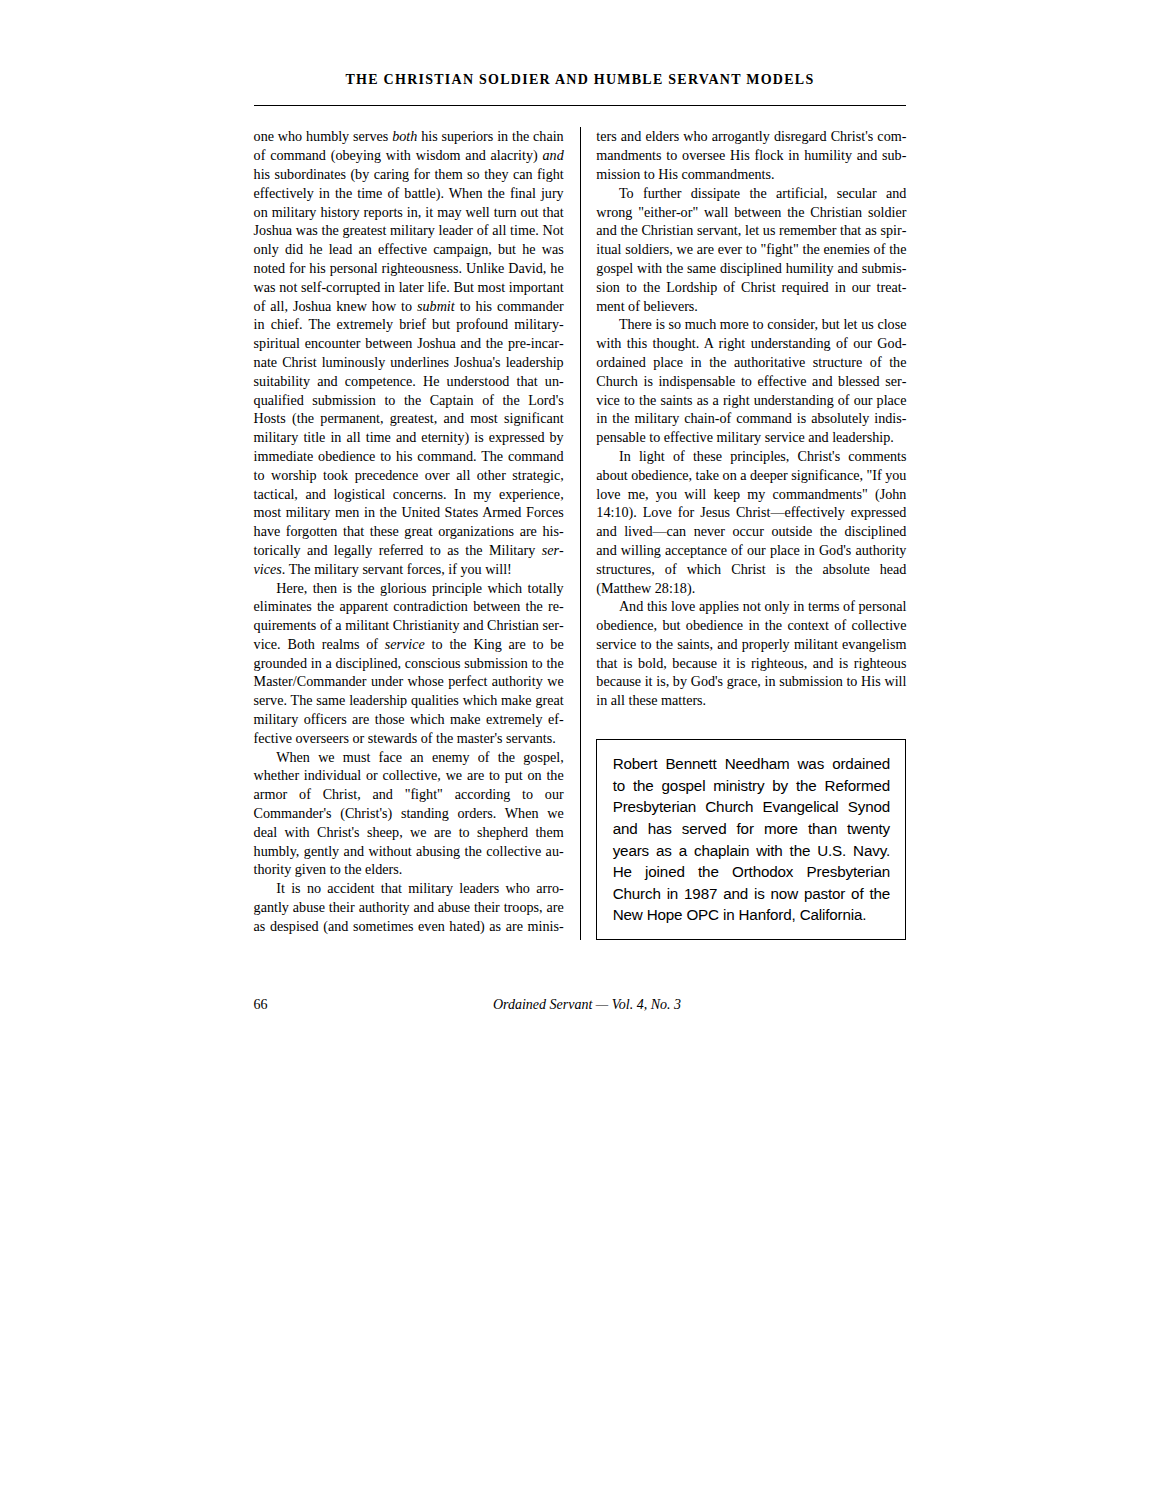The Christian Soldier and Humble Servant Models
one who humbly serves both his superiors in the chain of command (obeying with wisdom and alacrity) and his subordinates (by caring for them so they can fight effectively in the time of battle). When the final jury on military history reports in, it may well turn out that Joshua was the greatest military leader of all time. Not only did he lead an effective campaign, but he was noted for his personal righteousness. Unlike David, he was not self-corrupted in later life. But most important of all, Joshua knew how to submit to his commander in chief. The extremely brief but profound military-spiritual encounter between Joshua and the pre-incarnate Christ luminously underlines Joshua's leadership suitability and competence. He understood that unqualified submission to the Captain of the Lord's Hosts (the permanent, greatest, and most significant military title in all time and eternity) is expressed by immediate obedience to his command. The command to worship took precedence over all other strategic, tactical, and logistical concerns. In my experience, most military men in the United States Armed Forces have forgotten that these great organizations are historically and legally referred to as the Military services. The military servant forces, if you will!
Here, then is the glorious principle which totally eliminates the apparent contradiction between the requirements of a militant Christianity and Christian service. Both realms of service to the King are to be grounded in a disciplined, conscious submission to the Master/Commander under whose perfect authority we serve. The same leadership qualities which make great military officers are those which make extremely effective overseers or stewards of the master's servants.
When we must face an enemy of the gospel, whether individual or collective, we are to put on the armor of Christ, and "fight" according to our Commander's (Christ's) standing orders. When we deal with Christ's sheep, we are to shepherd them humbly, gently and without abusing the collective authority given to the elders.
It is no accident that military leaders who arrogantly abuse their authority and abuse their troops, are as despised (and sometimes even hated) as are ministers and elders who arrogantly disregard Christ's commandments to oversee His flock in humility and submission to His commandments.
To further dissipate the artificial, secular and wrong "either-or" wall between the Christian soldier and the Christian servant, let us remember that as spiritual soldiers, we are ever to "fight" the enemies of the gospel with the same disciplined humility and submission to the Lordship of Christ required in our treatment of believers.
There is so much more to consider, but let us close with this thought. A right understanding of our God-ordained place in the authoritative structure of the Church is indispensable to effective and blessed service to the saints as a right understanding of our place in the military chain-of command is absolutely indispensable to effective military service and leadership.
In light of these principles, Christ's comments about obedience, take on a deeper significance, "If you love me, you will keep my commandments" (John 14:10). Love for Jesus Christ—effectively expressed and lived—can never occur outside the disciplined and willing acceptance of our place in God's authority structures, of which Christ is the absolute head (Matthew 28:18).
And this love applies not only in terms of personal obedience, but obedience in the context of collective service to the saints, and properly militant evangelism that is bold, because it is righteous, and is righteous because it is, by God's grace, in submission to His will in all these matters.
Robert Bennett Needham was ordained to the gospel ministry by the Reformed Presbyterian Church Evangelical Synod and has served for more than twenty years as a chaplain with the U.S. Navy. He joined the Orthodox Presbyterian Church in 1987 and is now pastor of the New Hope OPC in Hanford, California.
66
Ordained Servant — Vol. 4, No. 3